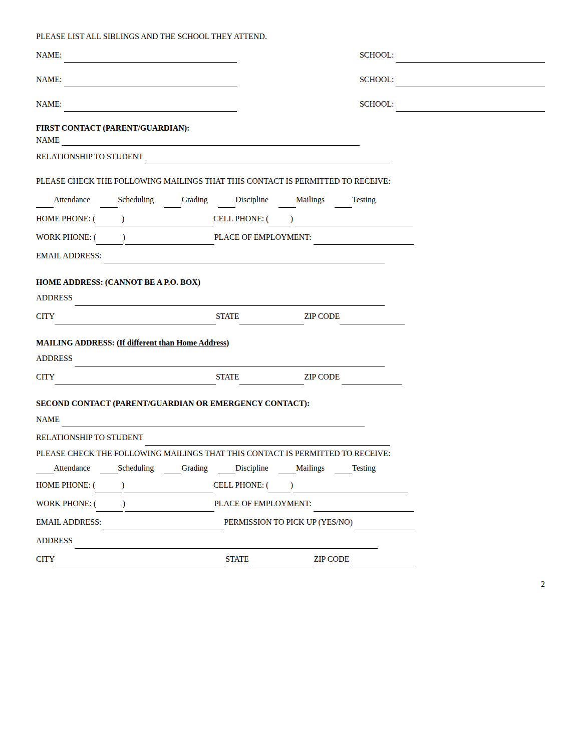PLEASE LIST ALL SIBLINGS AND THE SCHOOL THEY ATTEND.
NAME: SCHOOL:
NAME: SCHOOL:
NAME: SCHOOL:
FIRST CONTACT (PARENT/GUARDIAN):
NAME
RELATIONSHIP TO STUDENT
PLEASE CHECK THE FOLLOWING MAILINGS THAT THIS CONTACT IS PERMITTED TO RECEIVE:
Attendance Scheduling Grading Discipline Mailings Testing
HOME PHONE: ( ) CELL PHONE: ( )
WORK PHONE: ( ) PLACE OF EMPLOYMENT:
EMAIL ADDRESS:
HOME ADDRESS: (CANNOT BE A P.O. BOX)
ADDRESS
CITY STATE ZIP CODE
MAILING ADDRESS: (If different than Home Address)
ADDRESS
CITY STATE ZIP CODE
SECOND CONTACT (PARENT/GUARDIAN OR EMERGENCY CONTACT):
NAME
RELATIONSHIP TO STUDENT
PLEASE CHECK THE FOLLOWING MAILINGS THAT THIS CONTACT IS PERMITTED TO RECEIVE:
Attendance Scheduling Grading Discipline Mailings Testing
HOME PHONE: ( ) CELL PHONE: ( )
WORK PHONE: ( ) PLACE OF EMPLOYMENT:
EMAIL ADDRESS: PERMISSION TO PICK UP (YES/NO)
ADDRESS
CITY STATE ZIP CODE
2